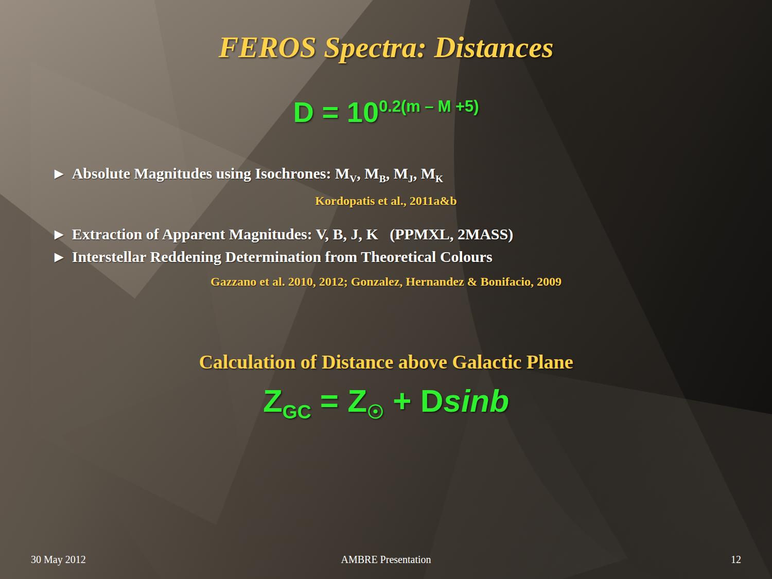FEROS Spectra: Distances
D = 100.2(m – M +5)
►Absolute Magnitudes using Isochrones: MV, MB, MJ, MK
Kordopatis et al., 2011a&b
►Extraction of Apparent Magnitudes: V, B, J, K (PPMXL, 2MASS)
►Interstellar Reddening Determination from Theoretical Colours
Gazzano et al. 2010, 2012; Gonzalez, Hernandez & Bonifacio, 2009
Calculation of Distance above Galactic Plane
ZGC = Z☉ + Dsinb
30 May 2012
AMBRE Presentation
12